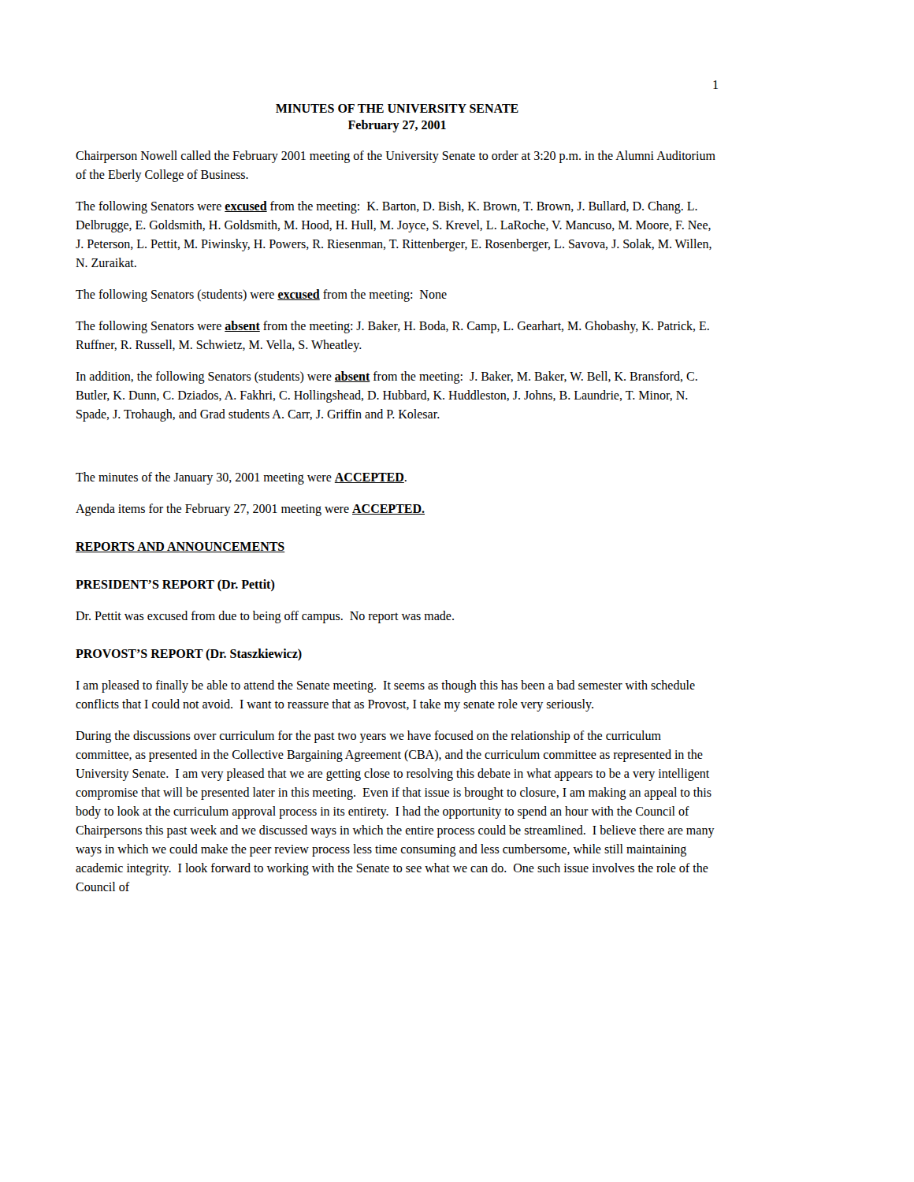1
MINUTES OF THE UNIVERSITY SENATEFebruary 27, 2001
Chairperson Nowell called the February 2001 meeting of the University Senate to order at 3:20 p.m. in the Alumni Auditorium of the Eberly College of Business.
The following Senators were excused from the meeting: K. Barton, D. Bish, K. Brown, T. Brown, J. Bullard, D. Chang. L. Delbrugge, E. Goldsmith, H. Goldsmith, M. Hood, H. Hull, M. Joyce, S. Krevel, L. LaRoche, V. Mancuso, M. Moore, F. Nee, J. Peterson, L. Pettit, M. Piwinsky, H. Powers, R. Riesenman, T. Rittenberger, E. Rosenberger, L. Savova, J. Solak, M. Willen, N. Zuraikat.
The following Senators (students) were excused from the meeting: None
The following Senators were absent from the meeting: J. Baker, H. Boda, R. Camp, L. Gearhart, M. Ghobashy, K. Patrick, E. Ruffner, R. Russell, M. Schwietz, M. Vella, S. Wheatley.
In addition, the following Senators (students) were absent from the meeting: J. Baker, M. Baker, W. Bell, K. Bransford, C. Butler, K. Dunn, C. Dziados, A. Fakhri, C. Hollingshead, D. Hubbard, K. Huddleston, J. Johns, B. Laundrie, T. Minor, N. Spade, J. Trohaugh, and Grad students A. Carr, J. Griffin and P. Kolesar.
The minutes of the January 30, 2001 meeting were ACCEPTED.
Agenda items for the February 27, 2001 meeting were ACCEPTED.
REPORTS AND ANNOUNCEMENTS
PRESIDENT’S REPORT (Dr. Pettit)
Dr. Pettit was excused from due to being off campus. No report was made.
PROVOST’S REPORT (Dr. Staszkiewicz)
I am pleased to finally be able to attend the Senate meeting. It seems as though this has been a bad semester with schedule conflicts that I could not avoid. I want to reassure that as Provost, I take my senate role very seriously.
During the discussions over curriculum for the past two years we have focused on the relationship of the curriculum committee, as presented in the Collective Bargaining Agreement (CBA), and the curriculum committee as represented in the University Senate. I am very pleased that we are getting close to resolving this debate in what appears to be a very intelligent compromise that will be presented later in this meeting. Even if that issue is brought to closure, I am making an appeal to this body to look at the curriculum approval process in its entirety. I had the opportunity to spend an hour with the Council of Chairpersons this past week and we discussed ways in which the entire process could be streamlined. I believe there are many ways in which we could make the peer review process less time consuming and less cumbersome, while still maintaining academic integrity. I look forward to working with the Senate to see what we can do. One such issue involves the role of the Council of